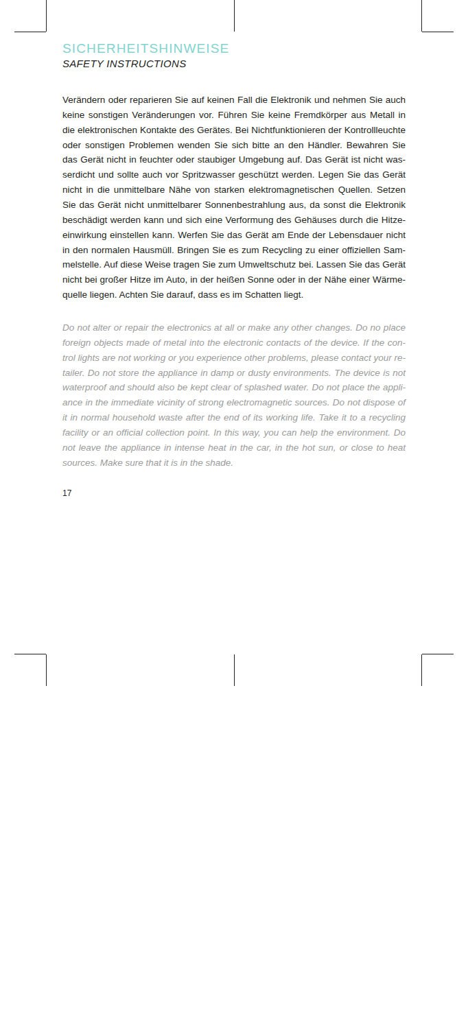Sicherheitshinweise
Safety Instructions
Verändern oder reparieren Sie auf keinen Fall die Elektronik und nehmen Sie auch keine sonstigen Veränderungen vor. Führen Sie keine Fremdkörper aus Metall in die elektronischen Kontakte des Gerätes. Bei Nichtfunktionieren der Kontrollleuchte oder sonstigen Problemen wenden Sie sich bitte an den Händler. Bewahren Sie das Gerät nicht in feuchter oder staubiger Umgebung auf. Das Gerät ist nicht wasserdicht und sollte auch vor Spritzwasser geschützt werden. Legen Sie das Gerät nicht in die unmittelbare Nähe von starken elektromagnetischen Quellen. Setzen Sie das Gerät nicht unmittelbarer Sonnenbestrahlung aus, da sonst die Elektronik beschädigt werden kann und sich eine Verformung des Gehäuses durch die Hitzeeinwirkung einstellen kann. Werfen Sie das Gerät am Ende der Lebensdauer nicht in den normalen Hausmüll. Bringen Sie es zum Recycling zu einer offiziellen Sammelstelle. Auf diese Weise tragen Sie zum Umweltschutz bei. Lassen Sie das Gerät nicht bei großer Hitze im Auto, in der heißen Sonne oder in der Nähe einer Wärmequelle liegen. Achten Sie darauf, dass es im Schatten liegt.
Do not alter or repair the electronics at all or make any other changes. Do no place foreign objects made of metal into the electronic contacts of the device. If the control lights are not working or you experience other problems, please contact your retailer. Do not store the appliance in damp or dusty environments. The device is not waterproof and should also be kept clear of splashed water. Do not place the appliance in the immediate vicinity of strong electromagnetic sources. Do not dispose of it in normal household waste after the end of its working life. Take it to a recycling facility or an official collection point. In this way, you can help the environment. Do not leave the appliance in intense heat in the car, in the hot sun, or close to heat sources. Make sure that it is in the shade.
17